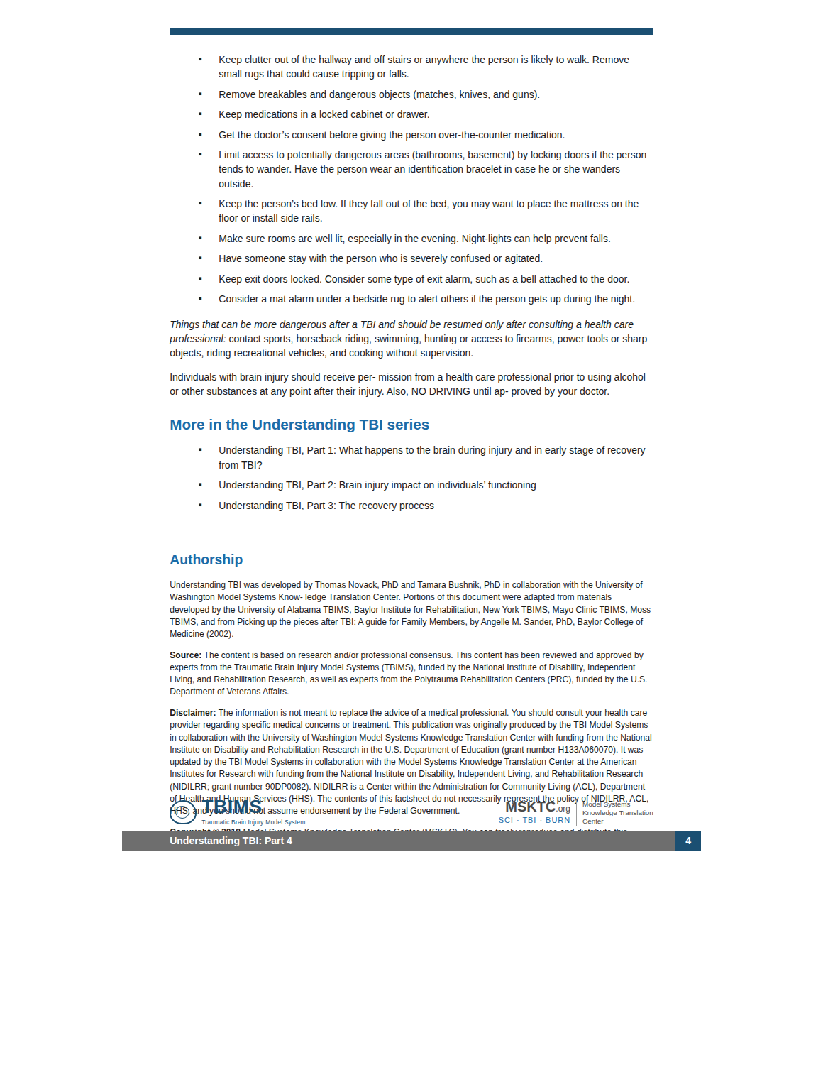Keep clutter out of the hallway and off stairs or anywhere the person is likely to walk. Remove small rugs that could cause tripping or falls.
Remove breakables and dangerous objects (matches, knives, and guns).
Keep medications in a locked cabinet or drawer.
Get the doctor’s consent before giving the person over-the-counter medication.
Limit access to potentially dangerous areas (bathrooms, basement) by locking doors if the person tends to wander. Have the person wear an identification bracelet in case he or she wanders outside.
Keep the person’s bed low. If they fall out of the bed, you may want to place the mattress on the floor or install side rails.
Make sure rooms are well lit, especially in the evening. Night-lights can help prevent falls.
Have someone stay with the person who is severely confused or agitated.
Keep exit doors locked. Consider some type of exit alarm, such as a bell attached to the door.
Consider a mat alarm under a bedside rug to alert others if the person gets up during the night.
Things that can be more dangerous after a TBI and should be resumed only after consulting a health care professional: contact sports, horseback riding, swimming, hunting or access to firearms, power tools or sharp objects, riding recreational vehicles, and cooking without supervision.
Individuals with brain injury should receive per- mission from a health care professional prior to using alcohol or other substances at any point after their injury. Also, NO DRIVING until ap- proved by your doctor.
More in the Understanding TBI series
Understanding TBI, Part 1: What happens to the brain during injury and in early stage of recovery from TBI?
Understanding TBI, Part 2: Brain injury impact on individuals’ functioning
Understanding TBI, Part 3: The recovery process
Authorship
Understanding TBI was developed by Thomas Novack, PhD and Tamara Bushnik, PhD in collaboration with the University of Washington Model Systems Know- ledge Translation Center. Portions of this document were adapted from materials developed by the University of Alabama TBIMS, Baylor Institute for Rehabilitation, New York TBIMS, Mayo Clinic TBIMS, Moss TBIMS, and from Picking up the pieces after TBI: A guide for Family Members, by Angelle M. Sander, PhD, Baylor College of Medicine (2002).
Source: The content is based on research and/or professional consensus. This content has been reviewed and approved by experts from the Traumatic Brain Injury Model Systems (TBIMS), funded by the National Institute of Disability, Independent Living, and Rehabilitation Research, as well as experts from the Polytrauma Rehabilitation Centers (PRC), funded by the U.S. Department of Veterans Affairs.
Disclaimer: The information is not meant to replace the advice of a medical professional. You should consult your health care provider regarding specific medical concerns or treatment. This publication was originally produced by the TBI Model Systems in collaboration with the University of Washington Model Systems Knowledge Translation Center with funding from the National Institute on Disability and Rehabilitation Research in the U.S. Department of Education (grant number H133A060070). It was updated by the TBI Model Systems in collaboration with the Model Systems Knowledge Translation Center at the American Institutes for Research with funding from the National Institute on Disability, Independent Living, and Rehabilitation Research (NIDILRR; grant number 90DP0082). NIDILRR is a Center within the Administration for Community Living (ACL), Department of Health and Human Services (HHS). The contents of this factsheet do not necessarily represent the policy of NIDILRR, ACL, HHS, and you should not assume endorsement by the Federal Government.
Copyright © 2018 Model Systems Knowledge Translation Center (MSKTC). You can freely reproduce and distribute this content. Include proper attribution. But you must get permission before using this content in fee-based products.
TBIMS
Traumatic Brain Injury Model System
MSKTC.org
SCI · TBI · BURN
Model Systems
Knowledge Translation
Center
Understanding TBI: Part 4 4